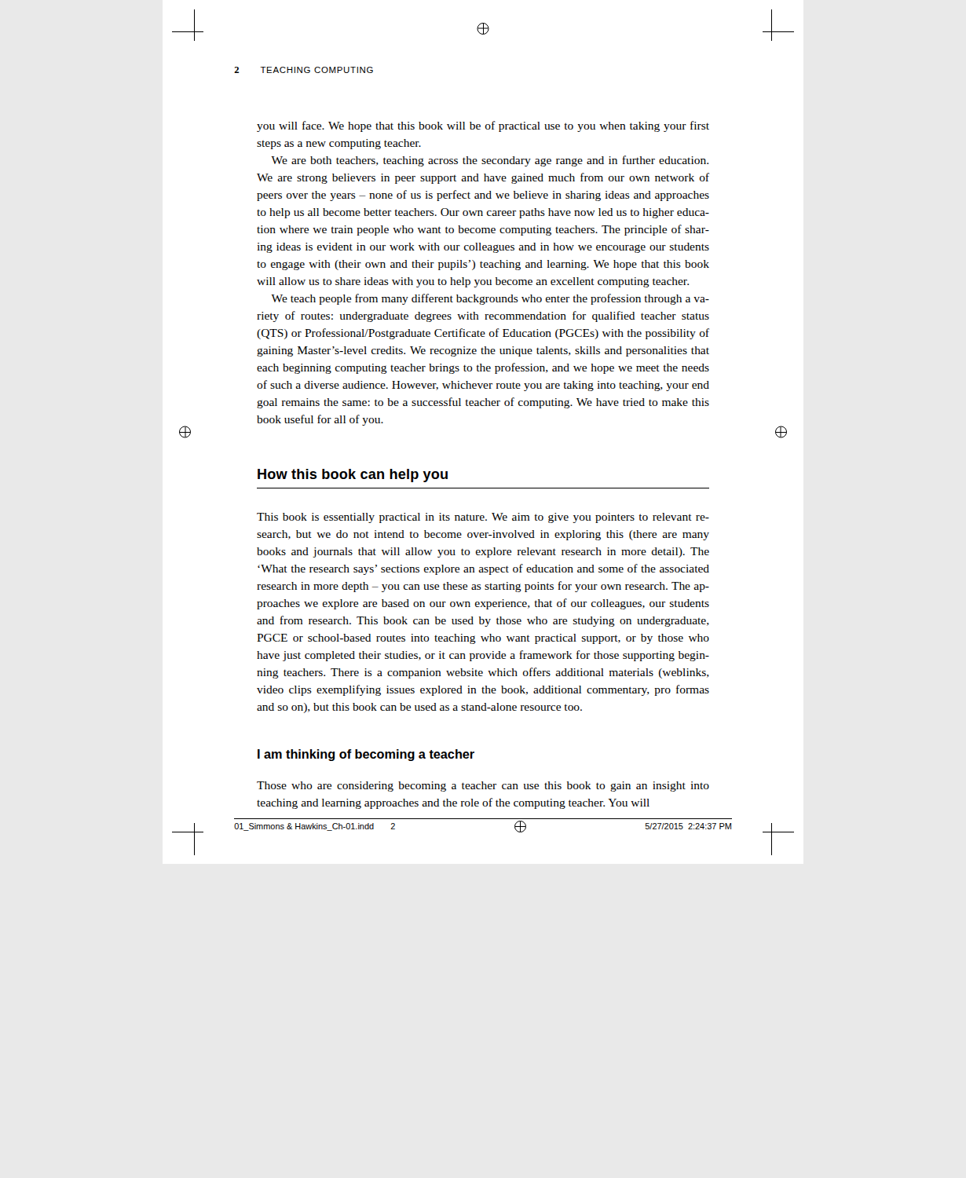2 TEACHING COMPUTING
you will face. We hope that this book will be of practical use to you when taking your first steps as a new computing teacher.
We are both teachers, teaching across the secondary age range and in further education. We are strong believers in peer support and have gained much from our own network of peers over the years – none of us is perfect and we believe in sharing ideas and approaches to help us all become better teachers. Our own career paths have now led us to higher education where we train people who want to become computing teachers. The principle of sharing ideas is evident in our work with our colleagues and in how we encourage our students to engage with (their own and their pupils’) teaching and learning. We hope that this book will allow us to share ideas with you to help you become an excellent computing teacher.
We teach people from many different backgrounds who enter the profession through a variety of routes: undergraduate degrees with recommendation for qualified teacher status (QTS) or Professional/Postgraduate Certificate of Education (PGCEs) with the possibility of gaining Master’s-level credits. We recognize the unique talents, skills and personalities that each beginning computing teacher brings to the profession, and we hope we meet the needs of such a diverse audience. However, whichever route you are taking into teaching, your end goal remains the same: to be a successful teacher of computing. We have tried to make this book useful for all of you.
How this book can help you
This book is essentially practical in its nature. We aim to give you pointers to relevant research, but we do not intend to become over-involved in exploring this (there are many books and journals that will allow you to explore relevant research in more detail). The ‘What the research says’ sections explore an aspect of education and some of the associated research in more depth – you can use these as starting points for your own research. The approaches we explore are based on our own experience, that of our colleagues, our students and from research. This book can be used by those who are studying on undergraduate, PGCE or school-based routes into teaching who want practical support, or by those who have just completed their studies, or it can provide a framework for those supporting beginning teachers. There is a companion website which offers additional materials (weblinks, video clips exemplifying issues explored in the book, additional commentary, pro formas and so on), but this book can be used as a stand-alone resource too.
I am thinking of becoming a teacher
Those who are considering becoming a teacher can use this book to gain an insight into teaching and learning approaches and the role of the computing teacher. You will
01_Simmons & Hawkins_Ch-01.indd2 5/27/2015 2:24:37 PM